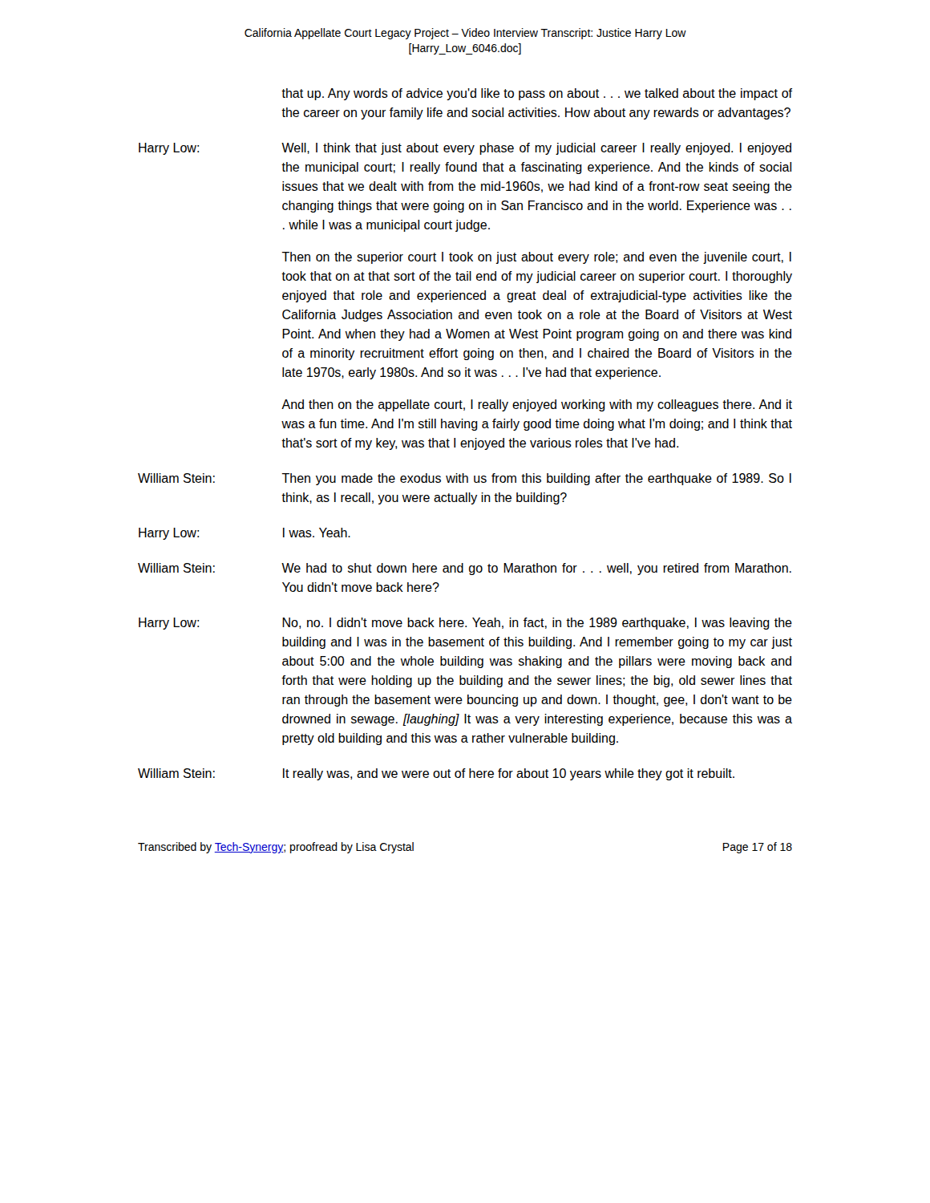California Appellate Court Legacy Project – Video Interview Transcript: Justice Harry Low
[Harry_Low_6046.doc]
| | that up. Any words of advice you'd like to pass on about . . . we talked about the impact of the career on your family life and social activities. How about any rewards or advantages? |
| Harry Low: | Well, I think that just about every phase of my judicial career I really enjoyed. I enjoyed the municipal court; I really found that a fascinating experience. And the kinds of social issues that we dealt with from the mid-1960s, we had kind of a front-row seat seeing the changing things that were going on in San Francisco and in the world. Experience was . . . while I was a municipal court judge. Then on the superior court I took on just about every role; and even the juvenile court, I took that on at that sort of the tail end of my judicial career on superior court. I thoroughly enjoyed that role and experienced a great deal of extrajudicial-type activities like the California Judges Association and even took on a role at the Board of Visitors at West Point. And when they had a Women at West Point program going on and there was kind of a minority recruitment effort going on then, and I chaired the Board of Visitors in the late 1970s, early 1980s. And so it was . . . I've had that experience. And then on the appellate court, I really enjoyed working with my colleagues there. And it was a fun time. And I'm still having a fairly good time doing what I'm doing; and I think that that's sort of my key, was that I enjoyed the various roles that I've had. |
| William Stein: | Then you made the exodus with us from this building after the earthquake of 1989. So I think, as I recall, you were actually in the building? |
| Harry Low: | I was. Yeah. |
| William Stein: | We had to shut down here and go to Marathon for . . . well, you retired from Marathon. You didn't move back here? |
| Harry Low: | No, no. I didn't move back here. Yeah, in fact, in the 1989 earthquake, I was leaving the building and I was in the basement of this building. And I remember going to my car just about 5:00 and the whole building was shaking and the pillars were moving back and forth that were holding up the building and the sewer lines; the big, old sewer lines that ran through the basement were bouncing up and down. I thought, gee, I don't want to be drowned in sewage. [laughing] It was a very interesting experience, because this was a pretty old building and this was a rather vulnerable building. |
| William Stein: | It really was, and we were out of here for about 10 years while they got it rebuilt. |
Transcribed by Tech-Synergy; proofread by Lisa Crystal Page 17 of 18